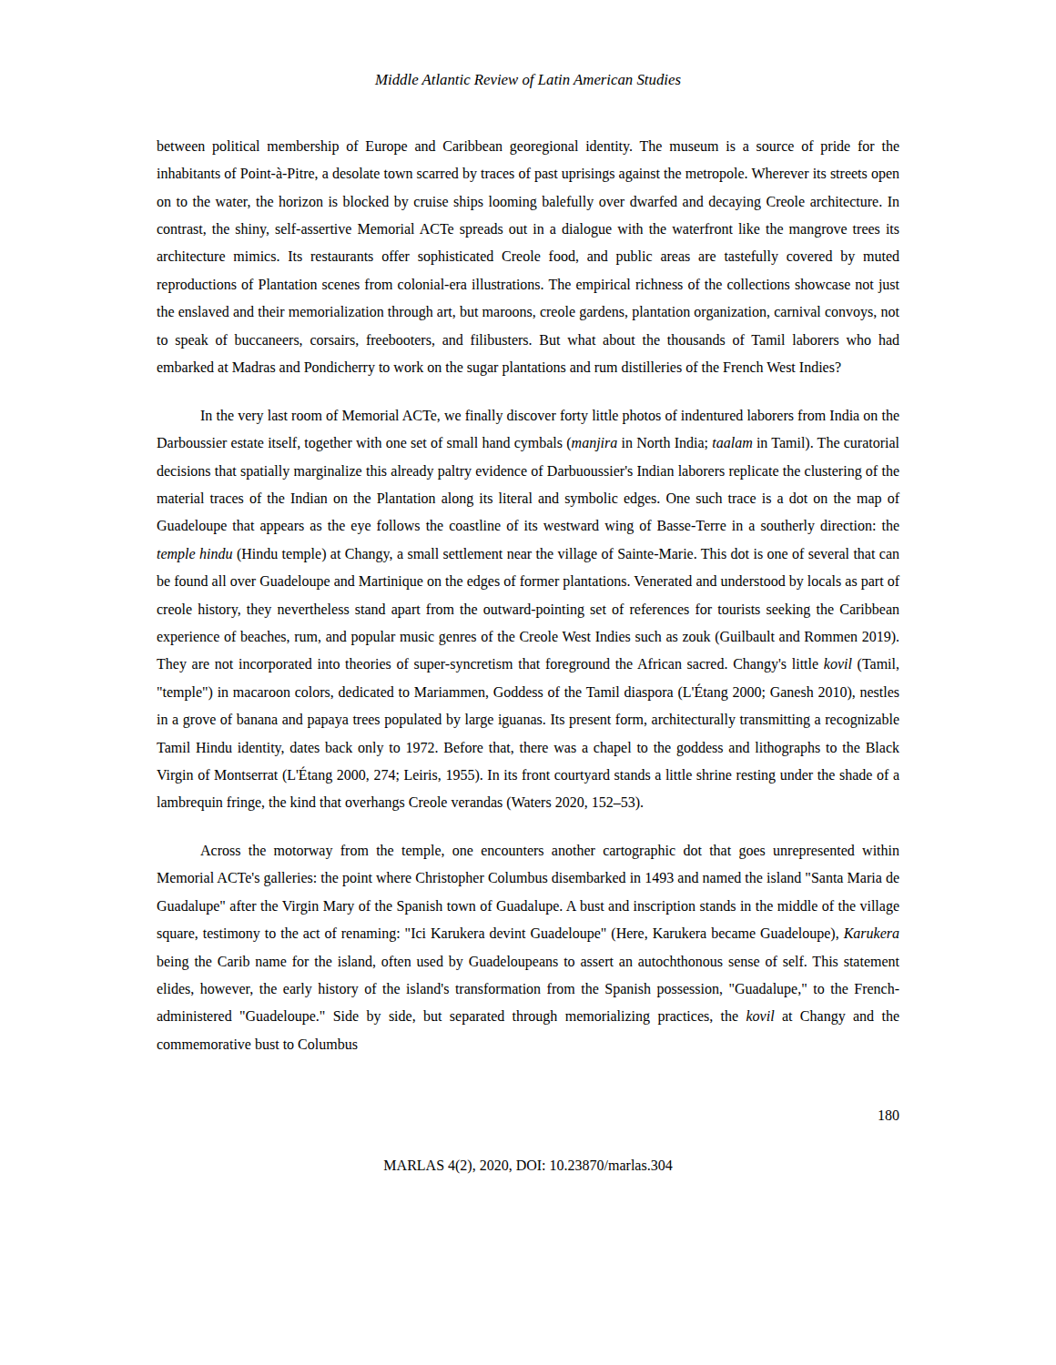Middle Atlantic Review of Latin American Studies
between political membership of Europe and Caribbean georegional identity. The museum is a source of pride for the inhabitants of Point-à-Pitre, a desolate town scarred by traces of past uprisings against the metropole. Wherever its streets open on to the water, the horizon is blocked by cruise ships looming balefully over dwarfed and decaying Creole architecture. In contrast, the shiny, self-assertive Memorial ACTe spreads out in a dialogue with the waterfront like the mangrove trees its architecture mimics. Its restaurants offer sophisticated Creole food, and public areas are tastefully covered by muted reproductions of Plantation scenes from colonial-era illustrations. The empirical richness of the collections showcase not just the enslaved and their memorialization through art, but maroons, creole gardens, plantation organization, carnival convoys, not to speak of buccaneers, corsairs, freebooters, and filibusters. But what about the thousands of Tamil laborers who had embarked at Madras and Pondicherry to work on the sugar plantations and rum distilleries of the French West Indies?
In the very last room of Memorial ACTe, we finally discover forty little photos of indentured laborers from India on the Darboussier estate itself, together with one set of small hand cymbals (manjira in North India; taalam in Tamil). The curatorial decisions that spatially marginalize this already paltry evidence of Darbuoussier's Indian laborers replicate the clustering of the material traces of the Indian on the Plantation along its literal and symbolic edges. One such trace is a dot on the map of Guadeloupe that appears as the eye follows the coastline of its westward wing of Basse-Terre in a southerly direction: the temple hindu (Hindu temple) at Changy, a small settlement near the village of Sainte-Marie. This dot is one of several that can be found all over Guadeloupe and Martinique on the edges of former plantations. Venerated and understood by locals as part of creole history, they nevertheless stand apart from the outward-pointing set of references for tourists seeking the Caribbean experience of beaches, rum, and popular music genres of the Creole West Indies such as zouk (Guilbault and Rommen 2019). They are not incorporated into theories of super-syncretism that foreground the African sacred. Changy's little kovil (Tamil, "temple") in macaroon colors, dedicated to Mariammen, Goddess of the Tamil diaspora (L'Étang 2000; Ganesh 2010), nestles in a grove of banana and papaya trees populated by large iguanas. Its present form, architecturally transmitting a recognizable Tamil Hindu identity, dates back only to 1972. Before that, there was a chapel to the goddess and lithographs to the Black Virgin of Montserrat (L'Étang 2000, 274; Leiris, 1955). In its front courtyard stands a little shrine resting under the shade of a lambrequin fringe, the kind that overhangs Creole verandas (Waters 2020, 152–53).
Across the motorway from the temple, one encounters another cartographic dot that goes unrepresented within Memorial ACTe's galleries: the point where Christopher Columbus disembarked in 1493 and named the island "Santa Maria de Guadalupe" after the Virgin Mary of the Spanish town of Guadalupe. A bust and inscription stands in the middle of the village square, testimony to the act of renaming: "Ici Karukera devint Guadeloupe" (Here, Karukera became Guadeloupe), Karukera being the Carib name for the island, often used by Guadeloupeans to assert an autochthonous sense of self. This statement elides, however, the early history of the island's transformation from the Spanish possession, "Guadalupe," to the French-administered "Guadeloupe." Side by side, but separated through memorializing practices, the kovil at Changy and the commemorative bust to Columbus
180
MARLAS 4(2), 2020, DOI: 10.23870/marlas.304